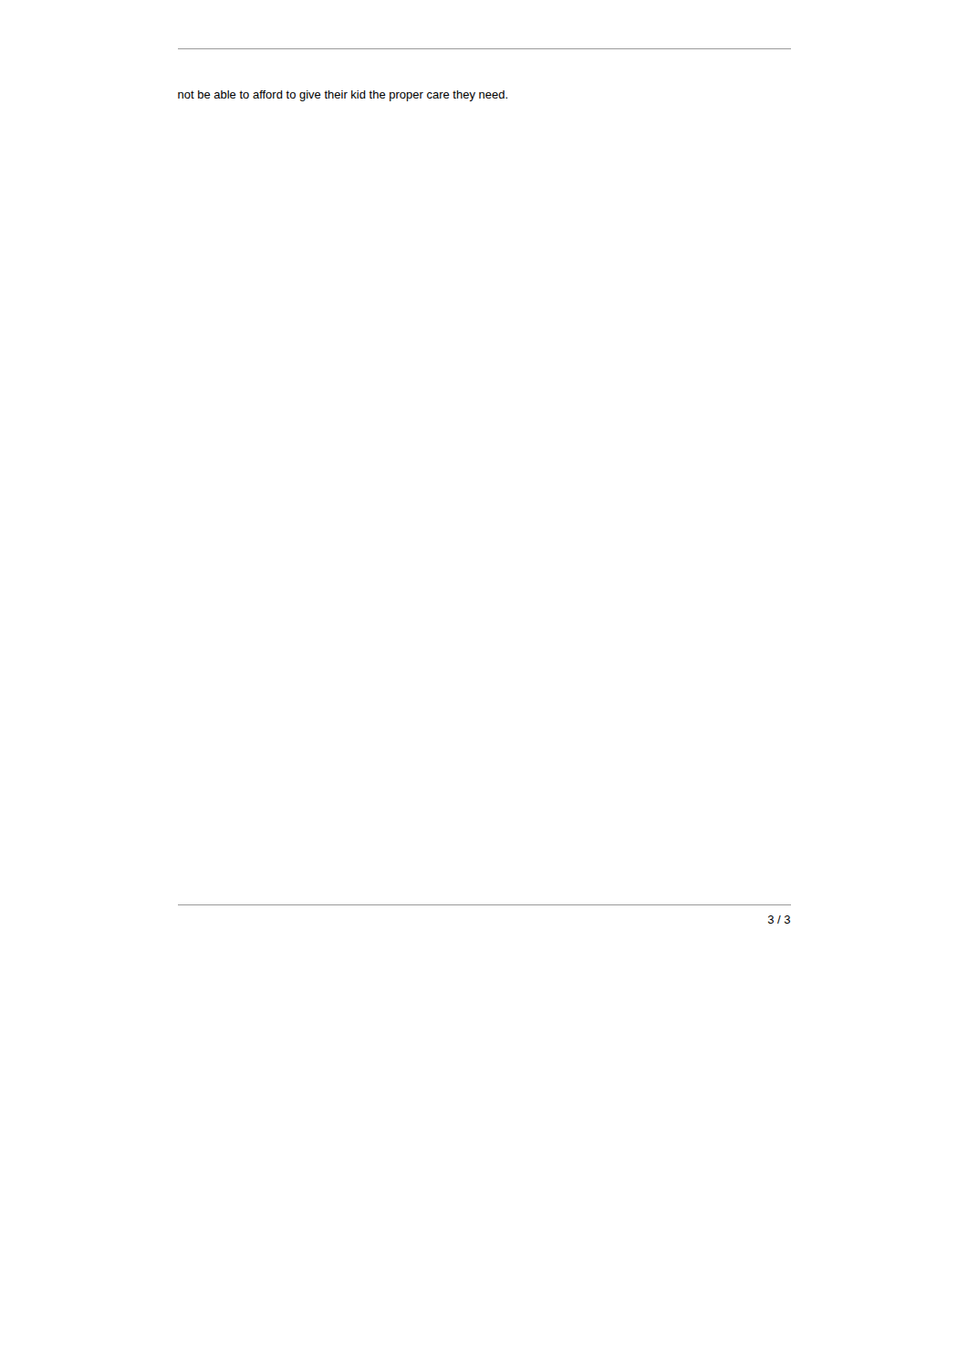not be able to afford to give their kid the proper care they need.
3 / 3